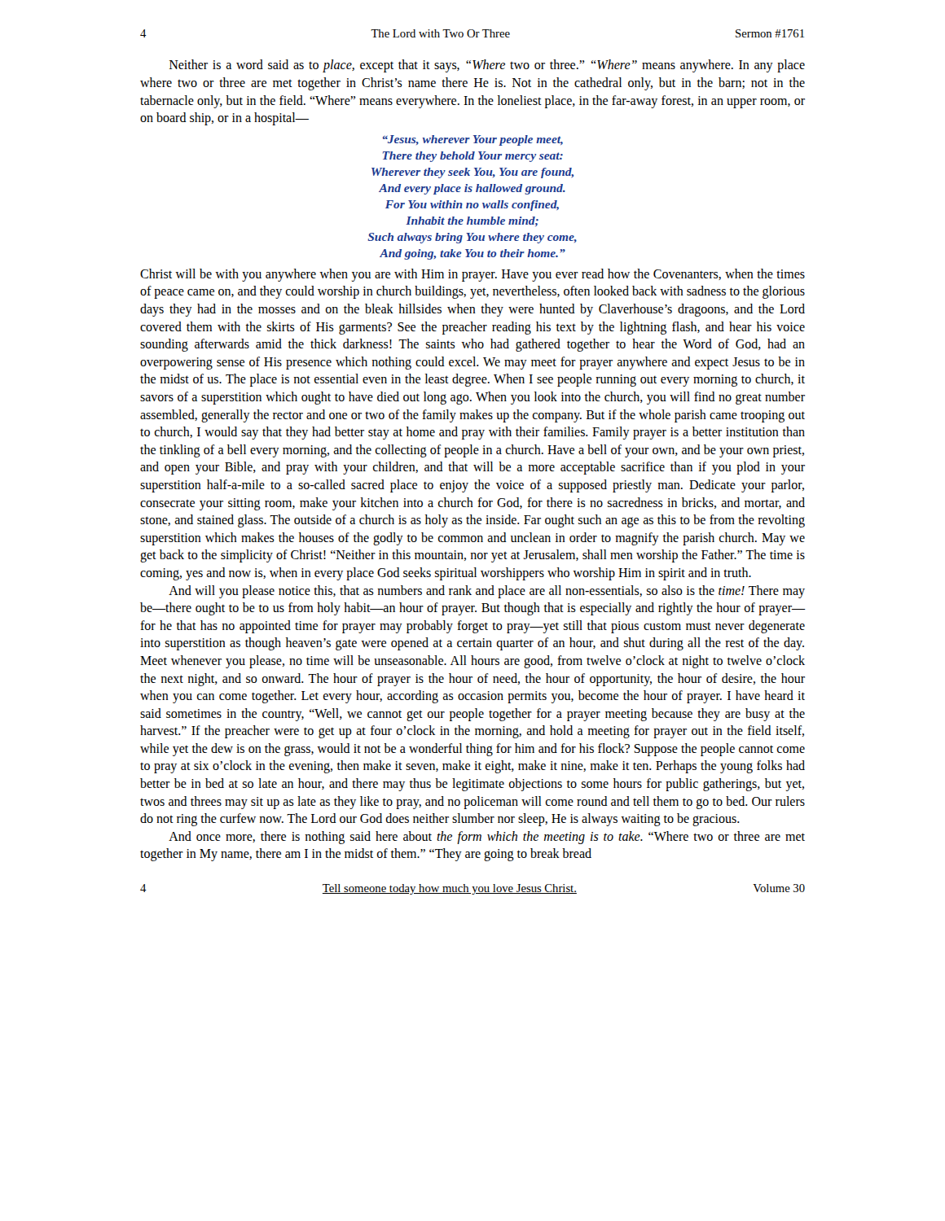4 The Lord with Two Or Three Sermon #1761
Neither is a word said as to place, except that it says, “Where two or three.” “Where” means anywhere. In any place where two or three are met together in Christ’s name there He is. Not in the cathedral only, but in the barn; not in the tabernacle only, but in the field. “Where” means everywhere. In the loneliest place, in the far-away forest, in an upper room, or on board ship, or in a hospital—
“Jesus, wherever Your people meet,
There they behold Your mercy seat:
Wherever they seek You, You are found,
And every place is hallowed ground.
For You within no walls confined,
Inhabit the humble mind;
Such always bring You where they come,
And going, take You to their home.”
Christ will be with you anywhere when you are with Him in prayer. Have you ever read how the Covenanters, when the times of peace came on, and they could worship in church buildings, yet, nevertheless, often looked back with sadness to the glorious days they had in the mosses and on the bleak hillsides when they were hunted by Claverhouse’s dragoons, and the Lord covered them with the skirts of His garments? See the preacher reading his text by the lightning flash, and hear his voice sounding afterwards amid the thick darkness! The saints who had gathered together to hear the Word of God, had an overpowering sense of His presence which nothing could excel. We may meet for prayer anywhere and expect Jesus to be in the midst of us. The place is not essential even in the least degree. When I see people running out every morning to church, it savors of a superstition which ought to have died out long ago. When you look into the church, you will find no great number assembled, generally the rector and one or two of the family makes up the company. But if the whole parish came trooping out to church, I would say that they had better stay at home and pray with their families. Family prayer is a better institution than the tinkling of a bell every morning, and the collecting of people in a church. Have a bell of your own, and be your own priest, and open your Bible, and pray with your children, and that will be a more acceptable sacrifice than if you plod in your superstition half-a-mile to a so-called sacred place to enjoy the voice of a supposed priestly man. Dedicate your parlor, consecrate your sitting room, make your kitchen into a church for God, for there is no sacredness in bricks, and mortar, and stone, and stained glass. The outside of a church is as holy as the inside. Far ought such an age as this to be from the revolting superstition which makes the houses of the godly to be common and unclean in order to magnify the parish church. May we get back to the simplicity of Christ! “Neither in this mountain, nor yet at Jerusalem, shall men worship the Father.” The time is coming, yes and now is, when in every place God seeks spiritual worshippers who worship Him in spirit and in truth.
And will you please notice this, that as numbers and rank and place are all non-essentials, so also is the time! There may be—there ought to be to us from holy habit—an hour of prayer. But though that is especially and rightly the hour of prayer—for he that has no appointed time for prayer may probably forget to pray—yet still that pious custom must never degenerate into superstition as though heaven’s gate were opened at a certain quarter of an hour, and shut during all the rest of the day. Meet whenever you please, no time will be unseasonable. All hours are good, from twelve o’clock at night to twelve o’clock the next night, and so onward. The hour of prayer is the hour of need, the hour of opportunity, the hour of desire, the hour when you can come together. Let every hour, according as occasion permits you, become the hour of prayer. I have heard it said sometimes in the country, “Well, we cannot get our people together for a prayer meeting because they are busy at the harvest.” If the preacher were to get up at four o’clock in the morning, and hold a meeting for prayer out in the field itself, while yet the dew is on the grass, would it not be a wonderful thing for him and for his flock? Suppose the people cannot come to pray at six o’clock in the evening, then make it seven, make it eight, make it nine, make it ten. Perhaps the young folks had better be in bed at so late an hour, and there may thus be legitimate objections to some hours for public gatherings, but yet, twos and threes may sit up as late as they like to pray, and no policeman will come round and tell them to go to bed. Our rulers do not ring the curfew now. The Lord our God does neither slumber nor sleep, He is always waiting to be gracious.
And once more, there is nothing said here about the form which the meeting is to take. “Where two or three are met together in My name, there am I in the midst of them.” “They are going to break bread
4 Tell someone today how much you love Jesus Christ. Volume 30